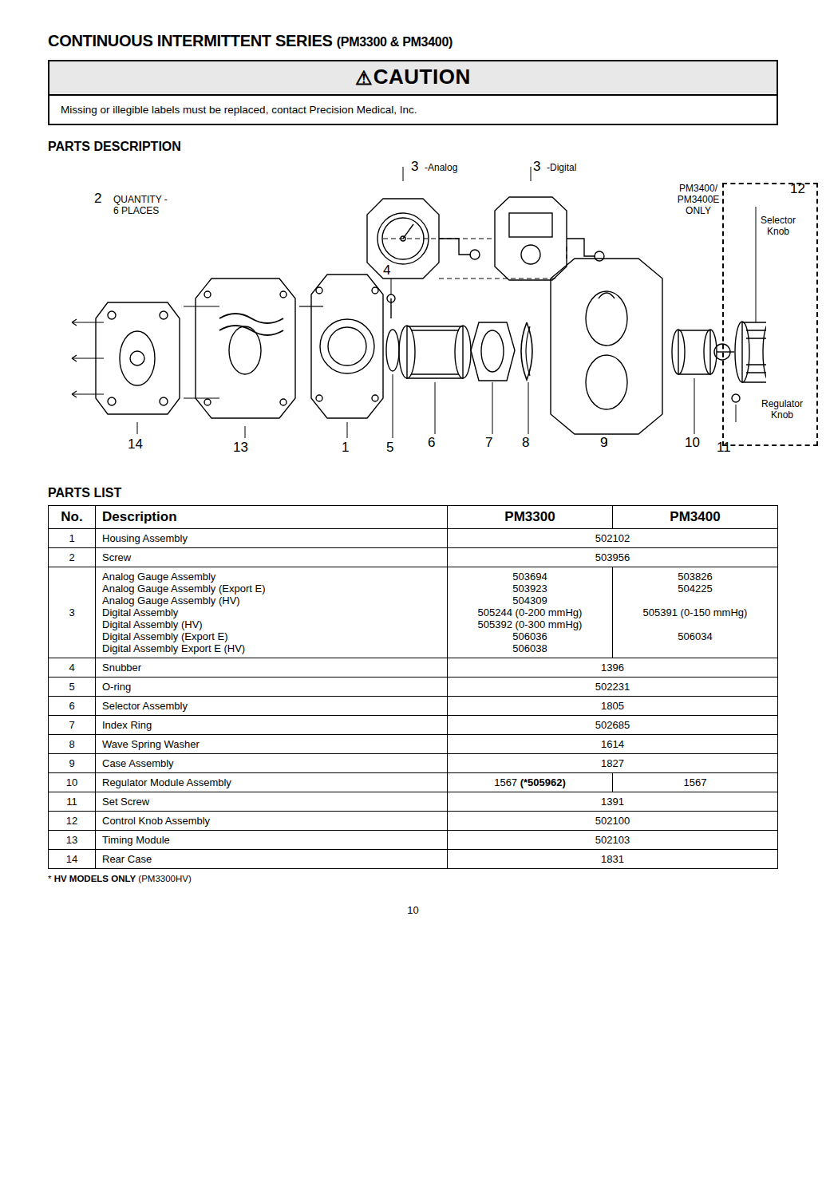CONTINUOUS INTERMITTENT SERIES (PM3300 & PM3400)
⚠CAUTION
Missing or illegible labels must be replaced, contact Precision Medical, Inc.
PARTS DESCRIPTION
3-Analog 3-Digital 2 QUANTITY -
6 PLACES PM3400/
PM3400E
ONLY 12 Selector
Knob Regulator
Knob 11 4 14 13 1 5 6 7 8 9 10
PARTS LIST
| No. | Description | PM3300 | PM3400 |
| --- | --- | --- | --- |
| 1 | Housing Assembly | 502102 |
| 2 | Screw | 503956 |
| 3 | Analog Gauge Assembly Analog Gauge Assembly (Export E) Analog Gauge Assembly (HV) Digital Assembly Digital Assembly (HV) Digital Assembly (Export E) Digital Assembly Export E (HV) | 503694 503923 504309 505244 (0-200 mmHg) 505392 (0-300 mmHg) 506036 506038 | 503826 504225 505391 (0-150 mmHg) 506034 |
| 4 | Snubber | 1396 |
| 5 | O-ring | 502231 |
| 6 | Selector Assembly | 1805 |
| 7 | Index Ring | 502685 |
| 8 | Wave Spring Washer | 1614 |
| 9 | Case Assembly | 1827 |
| 10 | Regulator Module Assembly | 1567 (*505962) | 1567 |
| 11 | Set Screw | 1391 |
| 12 | Control Knob Assembly | 502100 |
| 13 | Timing Module | 502103 |
| 14 | Rear Case | 1831 |
* HV MODELS ONLY (PM3300HV)
10